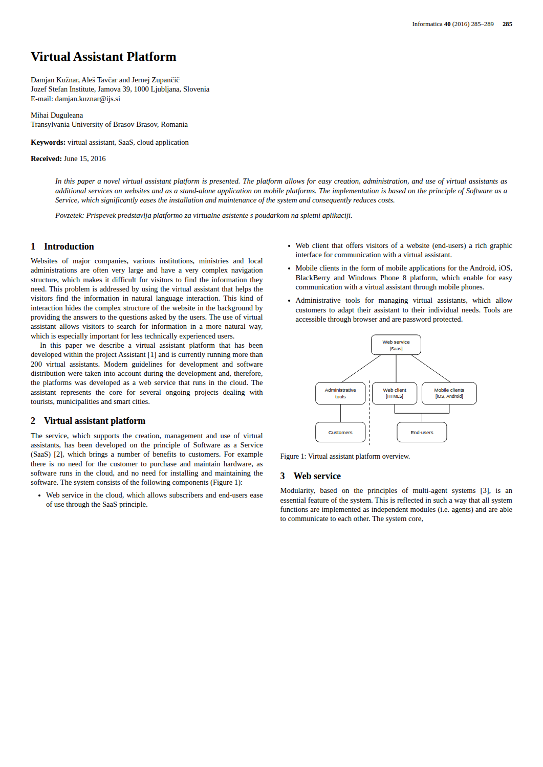Informatica 40 (2016) 285–289 285
Virtual Assistant Platform
Damjan Kužnar, Aleš Tavčar and Jernej Zupančič
Jozef Stefan Institute, Jamova 39, 1000 Ljubljana, Slovenia
E-mail: damjan.kuznar@ijs.si
Mihai Duguleana
Transylvania University of Brasov Brasov, Romania
Keywords: virtual assistant, SaaS, cloud application
Received: June 15, 2016
In this paper a novel virtual assistant platform is presented. The platform allows for easy creation, administration, and use of virtual assistants as additional services on websites and as a stand-alone application on mobile platforms. The implementation is based on the principle of Software as a Service, which significantly eases the installation and maintenance of the system and consequently reduces costs.
Povzetek: Prispevek predstavlja platformo za virtualne asistente s poudarkom na spletni aplikaciji.
1 Introduction
Websites of major companies, various institutions, ministries and local administrations are often very large and have a very complex navigation structure, which makes it difficult for visitors to find the information they need. This problem is addressed by using the virtual assistant that helps the visitors find the information in natural language interaction. This kind of interaction hides the complex structure of the website in the background by providing the answers to the questions asked by the users. The use of virtual assistant allows visitors to search for information in a more natural way, which is especially important for less technically experienced users.
In this paper we describe a virtual assistant platform that has been developed within the project Assistant [1] and is currently running more than 200 virtual assistants. Modern guidelines for development and software distribution were taken into account during the development and, therefore, the platforms was developed as a web service that runs in the cloud. The assistant represents the core for several ongoing projects dealing with tourists, municipalities and smart cities.
2 Virtual assistant platform
The service, which supports the creation, management and use of virtual assistants, has been developed on the principle of Software as a Service (SaaS) [2], which brings a number of benefits to customers. For example there is no need for the customer to purchase and maintain hardware, as software runs in the cloud, and no need for installing and maintaining the software. The system consists of the following components (Figure 1):
Web service in the cloud, which allows subscribers and end-users ease of use through the SaaS principle.
Web client that offers visitors of a website (end-users) a rich graphic interface for communication with a virtual assistant.
Mobile clients in the form of mobile applications for the Android, iOS, BlackBerry and Windows Phone 8 platform, which enable for easy communication with a virtual assistant through mobile phones.
Administrative tools for managing virtual assistants, which allow customers to adapt their assistant to their individual needs. Tools are accessible through browser and are password protected.
Web service [Saas] Administrative tools Web client [HTML5] Mobile clients [iOS, Android] Customers End-users
Figure 1: Virtual assistant platform overview.
3 Web service
Modularity, based on the principles of multi-agent systems [3], is an essential feature of the system. This is reflected in such a way that all system functions are implemented as independent modules (i.e. agents) and are able to communicate to each other. The system core,